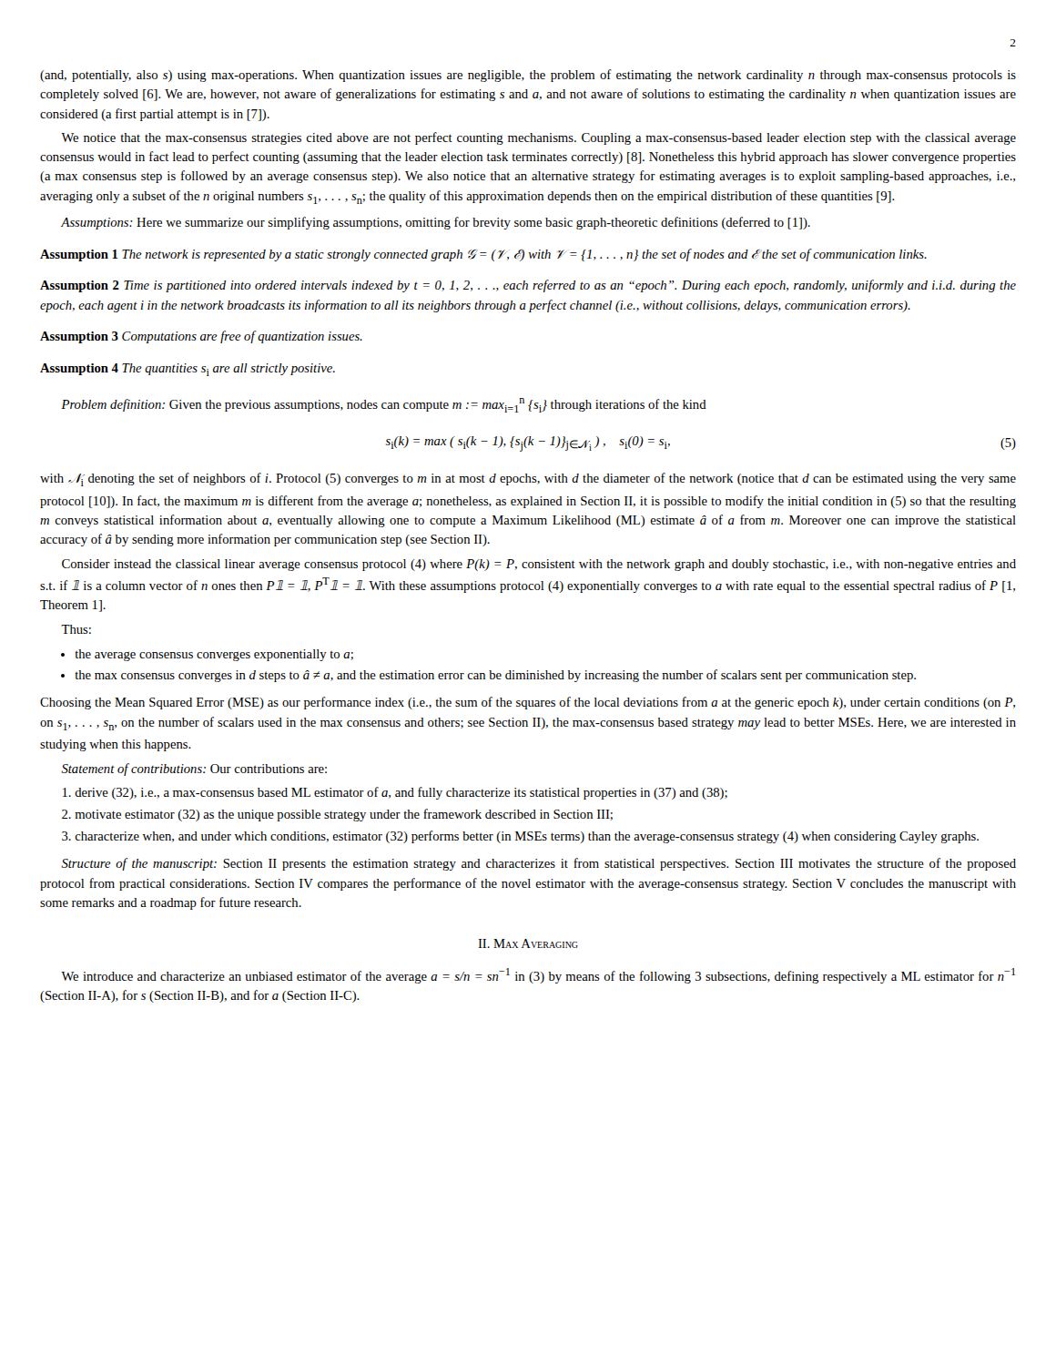2
(and, potentially, also s) using max-operations. When quantization issues are negligible, the problem of estimating the network cardinality n through max-consensus protocols is completely solved [6]. We are, however, not aware of generalizations for estimating s and a, and not aware of solutions to estimating the cardinality n when quantization issues are considered (a first partial attempt is in [7]).
We notice that the max-consensus strategies cited above are not perfect counting mechanisms. Coupling a max-consensus-based leader election step with the classical average consensus would in fact lead to perfect counting (assuming that the leader election task terminates correctly) [8]. Nonetheless this hybrid approach has slower convergence properties (a max consensus step is followed by an average consensus step). We also notice that an alternative strategy for estimating averages is to exploit sampling-based approaches, i.e., averaging only a subset of the n original numbers s1, . . . , sn; the quality of this approximation depends then on the empirical distribution of these quantities [9].
Assumptions: Here we summarize our simplifying assumptions, omitting for brevity some basic graph-theoretic definitions (deferred to [1]).
Assumption 1 The network is represented by a static strongly connected graph 𝒢 = (𝒱, ℰ) with 𝒱 = {1, . . . , n} the set of nodes and ℰ the set of communication links.
Assumption 2 Time is partitioned into ordered intervals indexed by t = 0, 1, 2, . . ., each referred to as an “epoch”. During each epoch, randomly, uniformly and i.i.d. during the epoch, each agent i in the network broadcasts its information to all its neighbors through a perfect channel (i.e., without collisions, delays, communication errors).
Assumption 3 Computations are free of quantization issues.
Assumption 4 The quantities si are all strictly positive.
Problem definition: Given the previous assumptions, nodes can compute m := maxi=1n {si} through iterations of the kind
si(k) = max ( si(k − 1), {sj(k − 1)}j∈𝒩i ) , si(0) = si, (5)
with 𝒩i denoting the set of neighbors of i. Protocol (5) converges to m in at most d epochs, with d the diameter of the network (notice that d can be estimated using the very same protocol [10]). In fact, the maximum m is different from the average a; nonetheless, as explained in Section II, it is possible to modify the initial condition in (5) so that the resulting m conveys statistical information about a, eventually allowing one to compute a Maximum Likelihood (ML) estimate â of a from m. Moreover one can improve the statistical accuracy of â by sending more information per communication step (see Section II).
Consider instead the classical linear average consensus protocol (4) where P(k) = P, consistent with the network graph and doubly stochastic, i.e., with non-negative entries and s.t. if 𝟙 is a column vector of n ones then P𝟙 = 𝟙, PT𝟙 = 𝟙. With these assumptions protocol (4) exponentially converges to a with rate equal to the essential spectral radius of P [1, Theorem 1].
Thus:
the average consensus converges exponentially to a;
the max consensus converges in d steps to â ≠ a, and the estimation error can be diminished by increasing the number of scalars sent per communication step.
Choosing the Mean Squared Error (MSE) as our performance index (i.e., the sum of the squares of the local deviations from a at the generic epoch k), under certain conditions (on P, on s1, . . . , sn, on the number of scalars used in the max consensus and others; see Section II), the max-consensus based strategy may lead to better MSEs. Here, we are interested in studying when this happens.
Statement of contributions: Our contributions are:
derive (32), i.e., a max-consensus based ML estimator of a, and fully characterize its statistical properties in (37) and (38);
motivate estimator (32) as the unique possible strategy under the framework described in Section III;
characterize when, and under which conditions, estimator (32) performs better (in MSEs terms) than the average-consensus strategy (4) when considering Cayley graphs.
Structure of the manuscript: Section II presents the estimation strategy and characterizes it from statistical perspectives. Section III motivates the structure of the proposed protocol from practical considerations. Section IV compares the performance of the novel estimator with the average-consensus strategy. Section V concludes the manuscript with some remarks and a roadmap for future research.
II. Max Averaging
We introduce and characterize an unbiased estimator of the average a = s/n = sn−1 in (3) by means of the following 3 subsections, defining respectively a ML estimator for n−1 (Section II-A), for s (Section II-B), and for a (Section II-C).